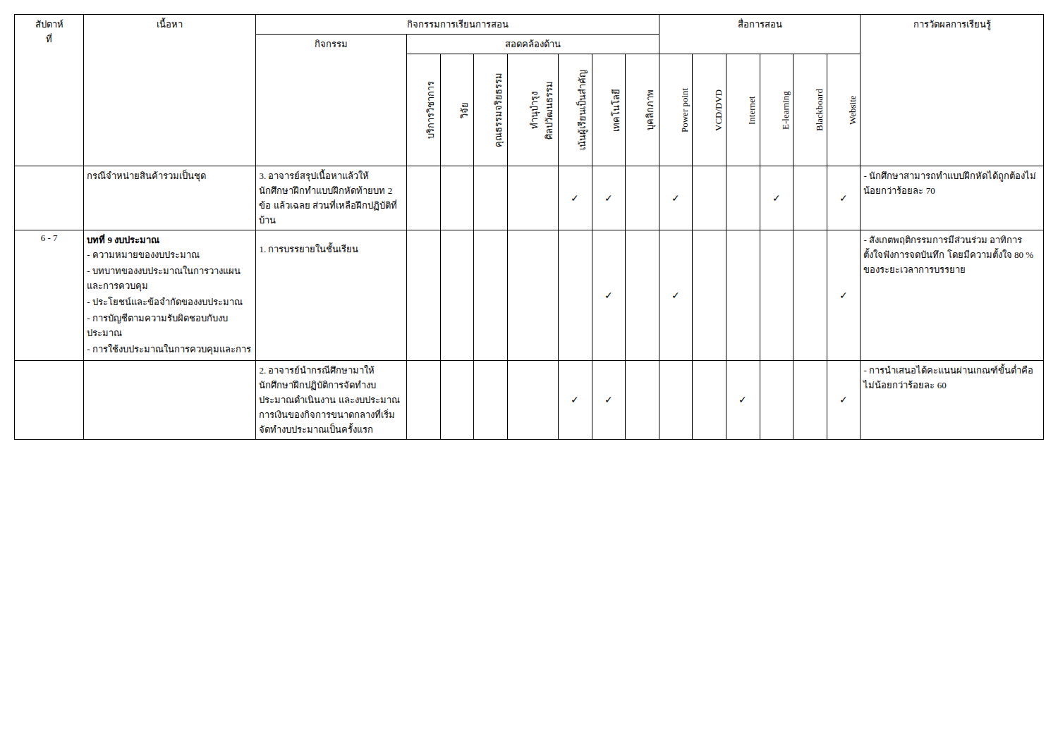| สัปดาห์ ที่ | เนื้อหา | กิจกรรมการเรียนการสอน | สื่อการสอน | การวัดผลการเรียนรู้ |
| --- | --- | --- | --- | --- |
| กิจกรรม | สอดคล้องด้าน |
| บริการวิชาการ | วิจัย | คุณธรรมจริยธรรม | ทำนุบำรุง ศิลปวัฒนธรรม | เน้นผู้เรียนเป็นสำคัญ | เทคโนโลยี | บุคลิกภาพ | Power point | VCD/DVD | Internet | E-learning | Blackboard | Website |
| | กรณีจำหน่ายสินค้ารวมเป็นชุด | 3. อาจารย์สรุปเนื้อหาแล้วให้นักศึกษาฝึกทำแบบฝึกหัดท้ายบท 2 ข้อ แล้วเฉลย ส่วนที่เหลือฝึกปฏิบัติที่บ้าน | | | | | ✓ | ✓ | | ✓ | | | ✓ | | ✓ | - นักศึกษาสามารถทำแบบฝึกหัดได้ถูกต้องไม่น้อยกว่าร้อยละ 70 |
| 6 - 7 | บทที่ 9 งบประมาณ - ความหมายของงบประมาณ - บทบาทของงบประมาณในการวางแผนและการควบคุม - ประโยชน์และข้อจำกัดของงบประมาณ - การบัญชีตามความรับผิดชอบกับงบประมาณ - การใช้งบประมาณในการควบคุมและการ | 1. การบรรยายในชั้นเรียน | | | | | | ✓ | | ✓ | | | | | ✓ | - สังเกตพฤติกรรมการมีส่วนร่วม อาทิการตั้งใจฟังการจดบันทึก โดยมีความตั้งใจ 80 % ของระยะเวลาการบรรยาย |
| | | 2. อาจารย์นำกรณีศึกษามาให้นักศึกษาฝึกปฏิบัติการจัดทำงบประมาณดำเนินงาน และงบประมาณการเงินของกิจการขนาดกลางที่เริ่มจัดทำงบประมาณเป็นครั้งแรก | | | | | ✓ | ✓ | | | | ✓ | | | ✓ | - การนำเสนอได้คะแนนผ่านเกณฑ์ขั้นต่ำคือไม่น้อยกว่าร้อยละ 60 |